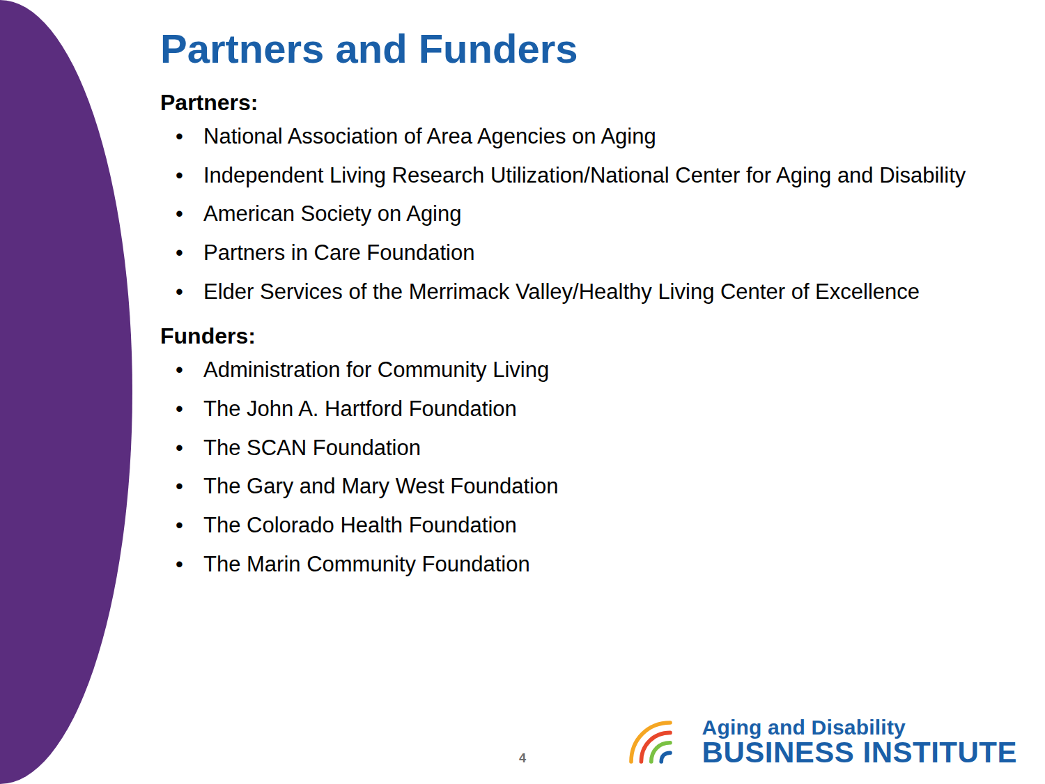Partners and Funders
Partners:
National Association of Area Agencies on Aging
Independent Living Research Utilization/National Center for Aging and Disability
American Society on Aging
Partners in Care Foundation
Elder Services of the Merrimack Valley/Healthy Living Center of Excellence
Funders:
Administration for Community Living
The John A. Hartford Foundation
The SCAN Foundation
The Gary and Mary West Foundation
The Colorado Health Foundation
The Marin Community Foundation
4
Aging and Disability BUSINESS INSTITUTE